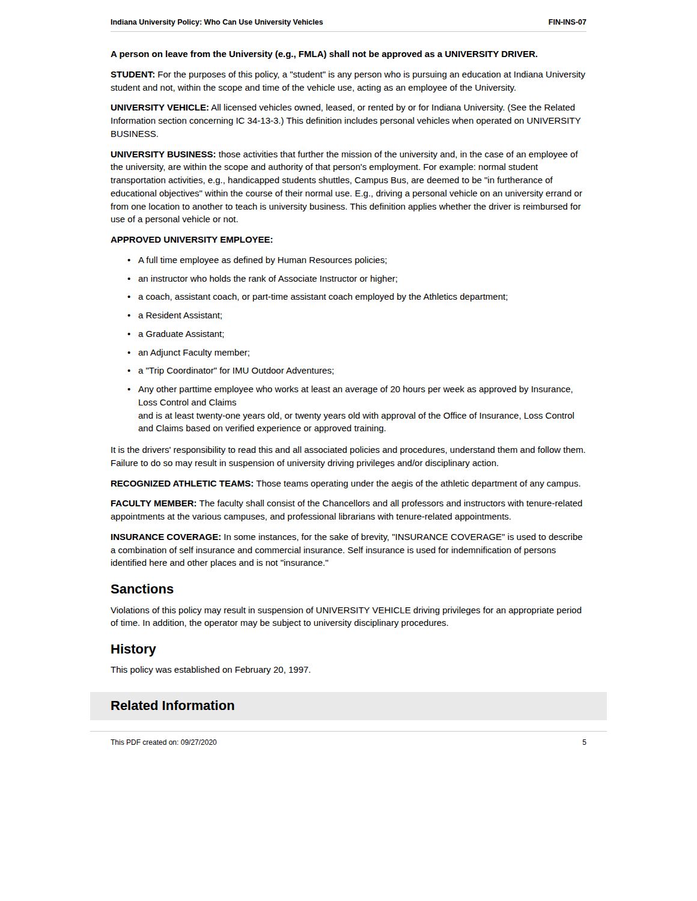Indiana University Policy: Who Can Use University Vehicles FIN-INS-07
A person on leave from the University (e.g., FMLA) shall not be approved as a UNIVERSITY DRIVER.
STUDENT: For the purposes of this policy, a "student" is any person who is pursuing an education at Indiana University student and not, within the scope and time of the vehicle use, acting as an employee of the University.
UNIVERSITY VEHICLE: All licensed vehicles owned, leased, or rented by or for Indiana University. (See the Related Information section concerning IC 34-13-3.) This definition includes personal vehicles when operated on UNIVERSITY BUSINESS.
UNIVERSITY BUSINESS: those activities that further the mission of the university and, in the case of an employee of the university, are within the scope and authority of that person's employment. For example: normal student transportation activities, e.g., handicapped students shuttles, Campus Bus, are deemed to be "in furtherance of educational objectives" within the course of their normal use. E.g., driving a personal vehicle on an university errand or from one location to another to teach is university business. This definition applies whether the driver is reimbursed for use of a personal vehicle or not.
APPROVED UNIVERSITY EMPLOYEE:
A full time employee as defined by Human Resources policies;
an instructor who holds the rank of Associate Instructor or higher;
a coach, assistant coach, or part-time assistant coach employed by the Athletics department;
a Resident Assistant;
a Graduate Assistant;
an Adjunct Faculty member;
a "Trip Coordinator" for IMU Outdoor Adventures;
Any other parttime employee who works at least an average of 20 hours per week as approved by Insurance, Loss Control and Claimsand is at least twenty-one years old, or twenty years old with approval of the Office of Insurance, Loss Control and Claims based on verified experience or approved training.
It is the drivers' responsibility to read this and all associated policies and procedures, understand them and follow them. Failure to do so may result in suspension of university driving privileges and/or disciplinary action.
RECOGNIZED ATHLETIC TEAMS: Those teams operating under the aegis of the athletic department of any campus.
FACULTY MEMBER: The faculty shall consist of the Chancellors and all professors and instructors with tenure-related appointments at the various campuses, and professional librarians with tenure-related appointments.
INSURANCE COVERAGE: In some instances, for the sake of brevity, "INSURANCE COVERAGE" is used to describe a combination of self insurance and commercial insurance. Self insurance is used for indemnification of persons identified here and other places and is not "insurance."
Sanctions
Violations of this policy may result in suspension of UNIVERSITY VEHICLE driving privileges for an appropriate period of time. In addition, the operator may be subject to university disciplinary procedures.
History
This policy was established on February 20, 1997.
Related Information
This PDF created on: 09/27/2020 5